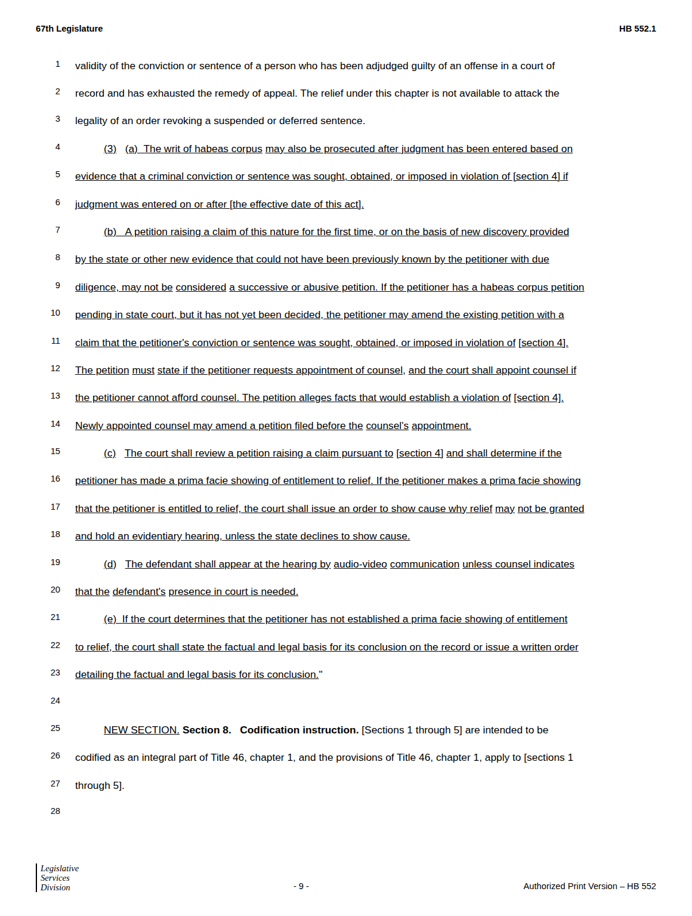67th Legislature HB 552.1
| 1 | validity of the conviction or sentence of a person who has been adjudged guilty of an offense in a court of |
| 2 | record and has exhausted the remedy of appeal. The relief under this chapter is not available to attack the |
| 3 | legality of an order revoking a suspended or deferred sentence. |
| 4 | (3) (a) The writ of habeas corpus may also be prosecuted after judgment has been entered based on |
| 5 | evidence that a criminal conviction or sentence was sought, obtained, or imposed in violation of [section 4] if |
| 6 | judgment was entered on or after [the effective date of this act]. |
| 7 | (b) A petition raising a claim of this nature for the first time, or on the basis of new discovery provided |
| 8 | by the state or other new evidence that could not have been previously known by the petitioner with due |
| 9 | diligence, may not be considered a successive or abusive petition. If the petitioner has a habeas corpus petition |
| 10 | pending in state court, but it has not yet been decided, the petitioner may amend the existing petition with a |
| 11 | claim that the petitioner's conviction or sentence was sought, obtained, or imposed in violation of [section 4]. |
| 12 | The petition must state if the petitioner requests appointment of counsel, and the court shall appoint counsel if |
| 13 | the petitioner cannot afford counsel. The petition alleges facts that would establish a violation of [section 4]. |
| 14 | Newly appointed counsel may amend a petition filed before the counsel's appointment. |
| 15 | (c) The court shall review a petition raising a claim pursuant to [section 4] and shall determine if the |
| 16 | petitioner has made a prima facie showing of entitlement to relief. If the petitioner makes a prima facie showing |
| 17 | that the petitioner is entitled to relief, the court shall issue an order to show cause why relief may not be granted |
| 18 | and hold an evidentiary hearing, unless the state declines to show cause. |
| 19 | (d) The defendant shall appear at the hearing by audio-video communication unless counsel indicates |
| 20 | that the defendant's presence in court is needed. |
| 21 | (e) If the court determines that the petitioner has not established a prima facie showing of entitlement |
| 22 | to relief, the court shall state the factual and legal basis for its conclusion on the record or issue a written order |
| 23 | detailing the factual and legal basis for its conclusion. " |
| 24 | |
| 25 | NEW SECTION. Section 8. Codification instruction. [Sections 1 through 5] are intended to be |
| 26 | codified as an integral part of Title 46, chapter 1, and the provisions of Title 46, chapter 1, apply to [sections 1 |
| 27 | through 5]. |
| 28 | |
Legislative
Services
Division
- 9 -
Authorized Print Version – HB 552